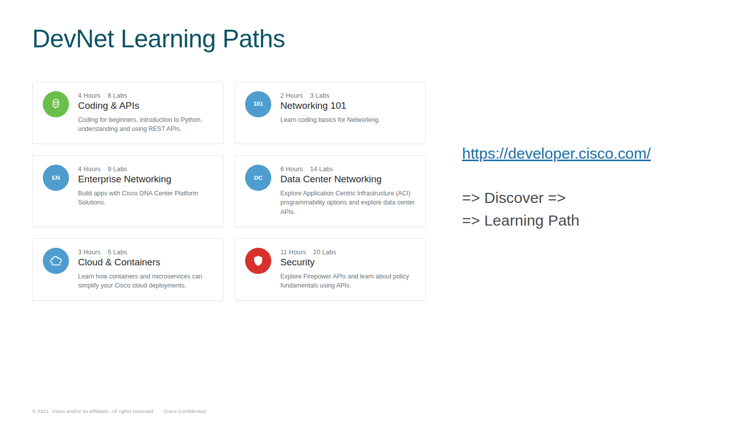DevNet Learning Paths
4 Hours 8 Labs
Coding & APIs
Coding for beginners, introduction to Python, understanding and using REST APIs.
101
2 Hours 3 Labs
Networking 101
Learn coding basics for Networking.
EN
4 Hours 9 Labs
Enterprise Networking
Build apps with Cisco DNA Center Platform Solutions.
DC
6 Hours 14 Labs
Data Center Networking
Explore Application Centric Infrastructure (ACI) programmability options and explore data center APIs.
3 Hours 5 Labs
Cloud & Containers
Learn how containers and microservices can simplify your Cisco cloud deployments.
11 Hours 20 Labs
Security
Explore Firepower APIs and learn about policy fundamentals using APIs.
https://developer.cisco.com/
=> Discover =>
=> Learning Path
© 2021 Cisco and/or its affiliates. All rights reserved. Cisco Confidential